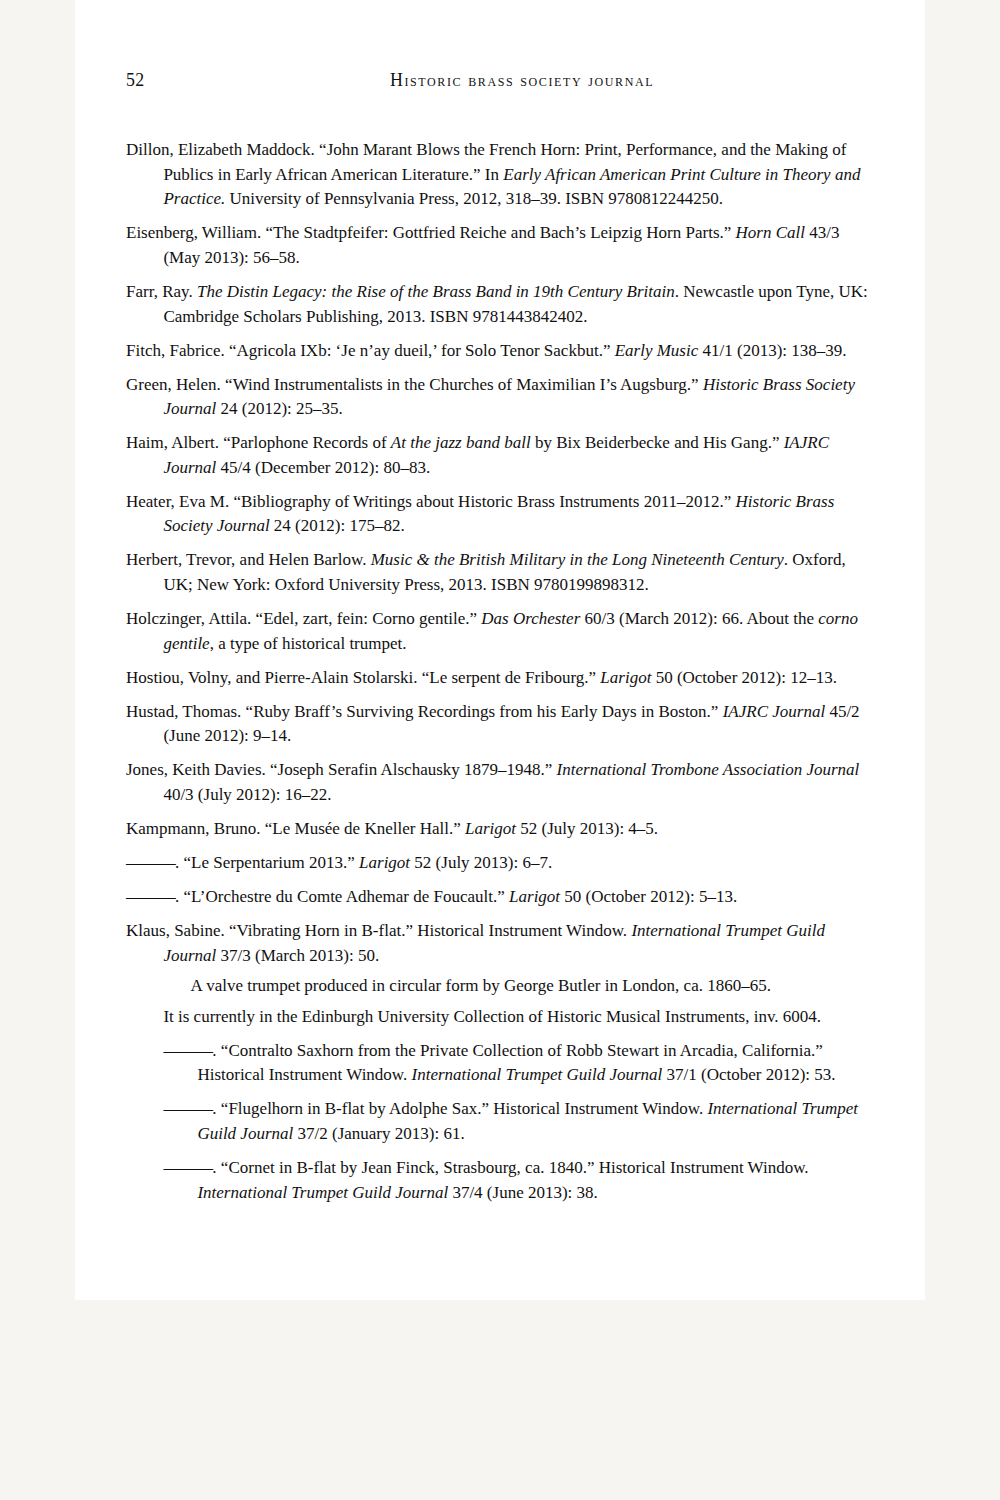52 Historic Brass Society Journal
Dillon, Elizabeth Maddock. “John Marant Blows the French Horn: Print, Performance, and the Making of Publics in Early African American Literature.” In Early African American Print Culture in Theory and Practice. University of Pennsylvania Press, 2012, 318–39. ISBN 9780812244250.
Eisenberg, William. “The Stadtpfeifer: Gottfried Reiche and Bach’s Leipzig Horn Parts.” Horn Call 43/3 (May 2013): 56–58.
Farr, Ray. The Distin Legacy: the Rise of the Brass Band in 19th Century Britain. Newcastle upon Tyne, UK: Cambridge Scholars Publishing, 2013. ISBN 9781443842402.
Fitch, Fabrice. “Agricola IXb: ‘Je n’ay dueil,’ for Solo Tenor Sackbut.” Early Music 41/1 (2013): 138–39.
Green, Helen. “Wind Instrumentalists in the Churches of Maximilian I’s Augsburg.” Historic Brass Society Journal 24 (2012): 25–35.
Haim, Albert. “Parlophone Records of At the jazz band ball by Bix Beiderbecke and His Gang.” IAJRC Journal 45/4 (December 2012): 80–83.
Heater, Eva M. “Bibliography of Writings about Historic Brass Instruments 2011–2012.” Historic Brass Society Journal 24 (2012): 175–82.
Herbert, Trevor, and Helen Barlow. Music & the British Military in the Long Nineteenth Century. Oxford, UK; New York: Oxford University Press, 2013. ISBN 9780199898312.
Holczinger, Attila. “Edel, zart, fein: Corno gentile.” Das Orchester 60/3 (March 2012): 66. About the corno gentile, a type of historical trumpet.
Hostiou, Volny, and Pierre-Alain Stolarski. “Le serpent de Fribourg.” Larigot 50 (October 2012): 12–13.
Hustad, Thomas. “Ruby Braff’s Surviving Recordings from his Early Days in Boston.” IAJRC Journal 45/2 (June 2012): 9–14.
Jones, Keith Davies. “Joseph Serafin Alschausky 1879–1948.” International Trombone Association Journal 40/3 (July 2012): 16–22.
Kampmann, Bruno. “Le Musée de Kneller Hall.” Larigot 52 (July 2013): 4–5.
———. “Le Serpentarium 2013.” Larigot 52 (July 2013): 6–7.
———. “L’Orchestre du Comte Adhemar de Foucault.” Larigot 50 (October 2012): 5–13.
Klaus, Sabine. “Vibrating Horn in B-flat.” Historical Instrument Window. International Trumpet Guild Journal 37/3 (March 2013): 50. A valve trumpet produced in circular form by George Butler in London, ca. 1860–65. It is currently in the Edinburgh University Collection of Historic Musical Instruments, inv. 6004.
———. “Contralto Saxhorn from the Private Collection of Robb Stewart in Arcadia, California.” Historical Instrument Window. International Trumpet Guild Journal 37/1 (October 2012): 53.
———. “Flugelhorn in B-flat by Adolphe Sax.” Historical Instrument Window. International Trumpet Guild Journal 37/2 (January 2013): 61.
———. “Cornet in B-flat by Jean Finck, Strasbourg, ca. 1840.” Historical Instrument Window. International Trumpet Guild Journal 37/4 (June 2013): 38.